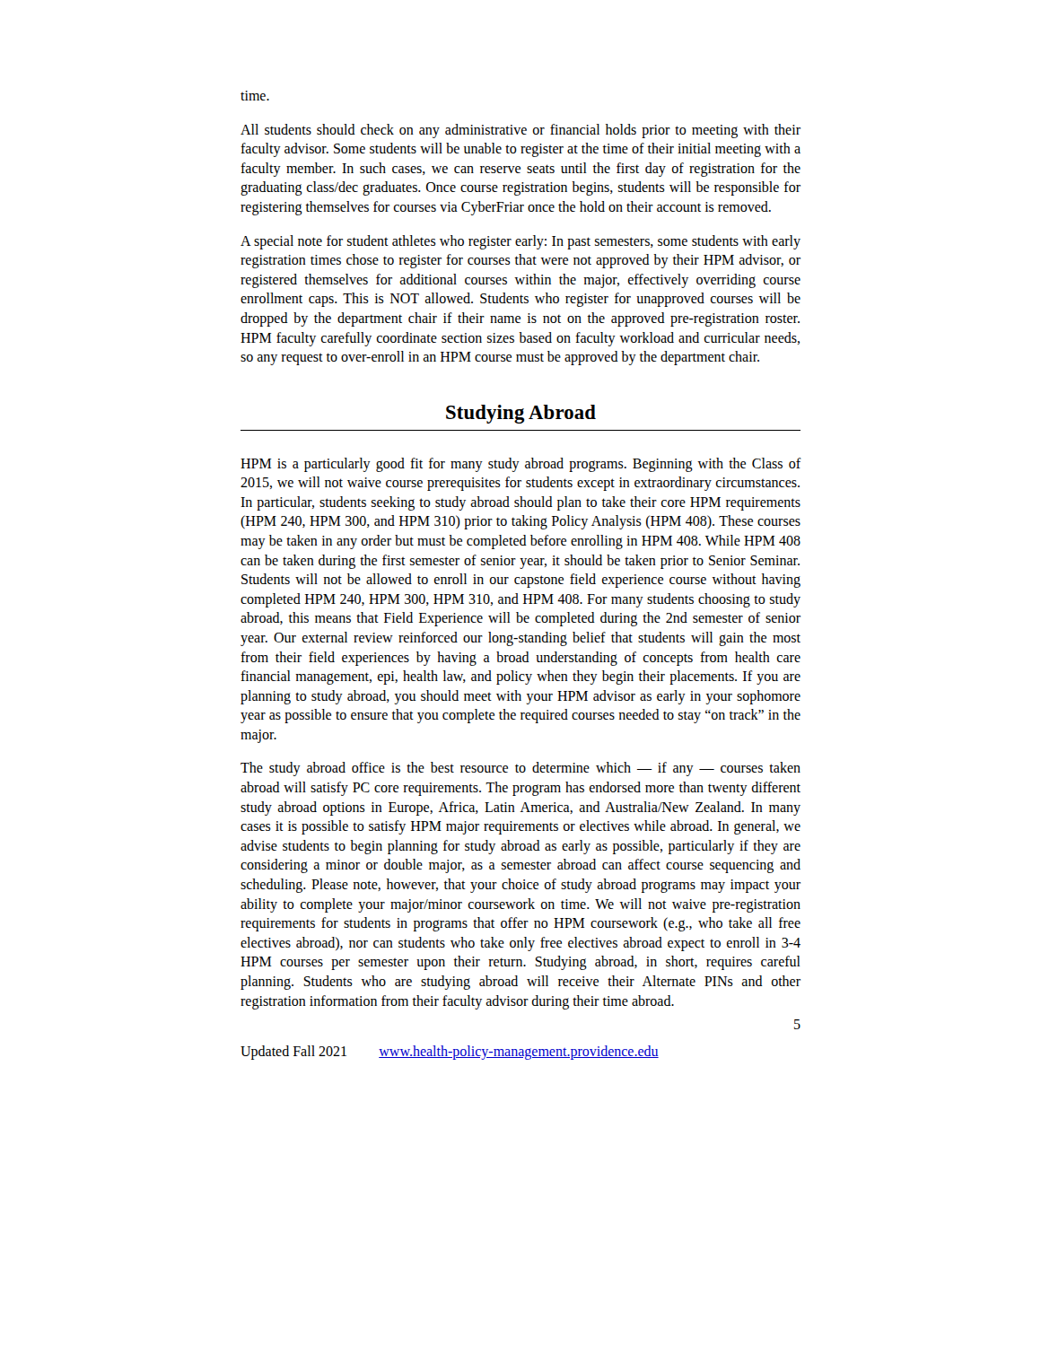time.
All students should check on any administrative or financial holds prior to meeting with their faculty advisor. Some students will be unable to register at the time of their initial meeting with a faculty member. In such cases, we can reserve seats until the first day of registration for the graduating class/dec graduates. Once course registration begins, students will be responsible for registering themselves for courses via CyberFriar once the hold on their account is removed.
A special note for student athletes who register early: In past semesters, some students with early registration times chose to register for courses that were not approved by their HPM advisor, or registered themselves for additional courses within the major, effectively overriding course enrollment caps. This is NOT allowed. Students who register for unapproved courses will be dropped by the department chair if their name is not on the approved pre-registration roster. HPM faculty carefully coordinate section sizes based on faculty workload and curricular needs, so any request to over-enroll in an HPM course must be approved by the department chair.
Studying Abroad
HPM is a particularly good fit for many study abroad programs. Beginning with the Class of 2015, we will not waive course prerequisites for students except in extraordinary circumstances. In particular, students seeking to study abroad should plan to take their core HPM requirements (HPM 240, HPM 300, and HPM 310) prior to taking Policy Analysis (HPM 408). These courses may be taken in any order but must be completed before enrolling in HPM 408. While HPM 408 can be taken during the first semester of senior year, it should be taken prior to Senior Seminar. Students will not be allowed to enroll in our capstone field experience course without having completed HPM 240, HPM 300, HPM 310, and HPM 408. For many students choosing to study abroad, this means that Field Experience will be completed during the 2nd semester of senior year. Our external review reinforced our long-standing belief that students will gain the most from their field experiences by having a broad understanding of concepts from health care financial management, epi, health law, and policy when they begin their placements. If you are planning to study abroad, you should meet with your HPM advisor as early in your sophomore year as possible to ensure that you complete the required courses needed to stay “on track” in the major.
The study abroad office is the best resource to determine which — if any — courses taken abroad will satisfy PC core requirements. The program has endorsed more than twenty different study abroad options in Europe, Africa, Latin America, and Australia/New Zealand. In many cases it is possible to satisfy HPM major requirements or electives while abroad. In general, we advise students to begin planning for study abroad as early as possible, particularly if they are considering a minor or double major, as a semester abroad can affect course sequencing and scheduling. Please note, however, that your choice of study abroad programs may impact your ability to complete your major/minor coursework on time. We will not waive pre-registration requirements for students in programs that offer no HPM coursework (e.g., who take all free electives abroad), nor can students who take only free electives abroad expect to enroll in 3-4 HPM courses per semester upon their return. Studying abroad, in short, requires careful planning. Students who are studying abroad will receive their Alternate PINs and other registration information from their faculty advisor during their time abroad.
5
Updated Fall 2021 www.health-policy-management.providence.edu